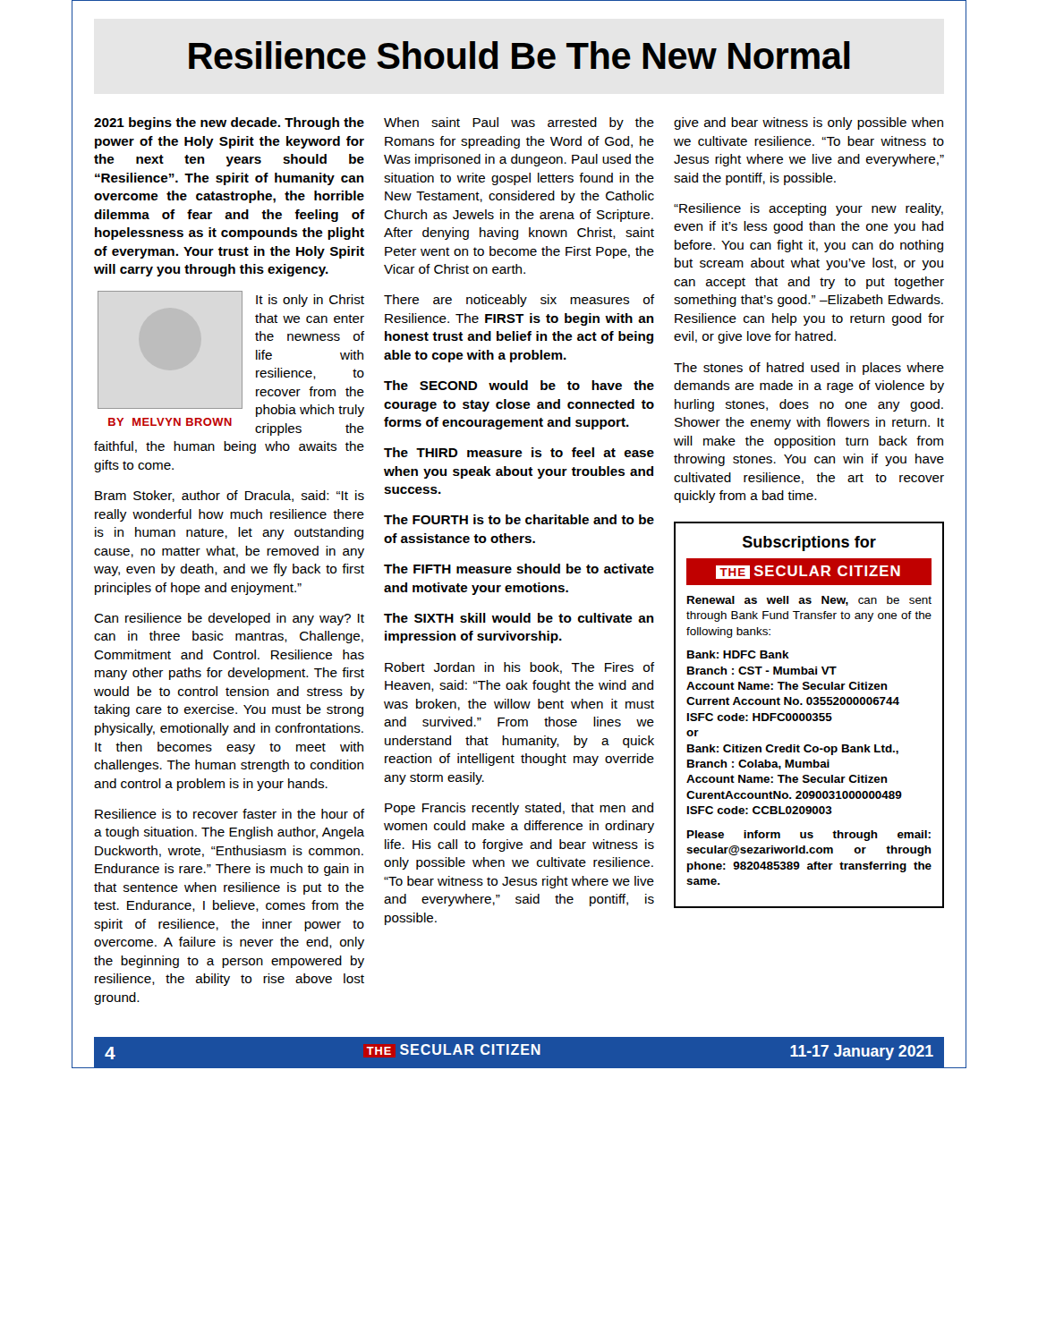Resilience Should Be The New Normal
2021 begins the new decade. Through the power of the Holy Spirit the keyword for the next ten years should be “Resilience”. The spirit of humanity can overcome the catastrophe, the horrible dilemma of fear and the feeling of hopelessness as it compounds the plight of everyman. Your trust in the Holy Spirit will carry you through this exigency.
BY MELVYN BROWN
It is only in Christ that we can enter the newness of life with resilience, to recover from the phobia which truly cripples the faithful, the human being who awaits the gifts to come.
Bram Stoker, author of Dracula, said: “It is really wonderful how much resilience there is in human nature, let any outstanding cause, no matter what, be removed in any way, even by death, and we fly back to first principles of hope and enjoyment.”
Can resilience be developed in any way? It can in three basic mantras, Challenge, Commitment and Control. Resilience has many other paths for development. The first would be to control tension and stress by taking care to exercise. You must be strong physically, emotionally and in confrontations. It then becomes easy to meet with challenges. The human strength to condition and control a problem is in your hands.
Resilience is to recover faster in the hour of a tough situation. The English author, Angela Duckworth, wrote, “Enthusiasm is common. Endurance is rare.” There is much to gain in that sentence when resilience is put to the test. Endurance, I believe, comes from the spirit of resilience, the inner power to overcome. A failure is never the end, only the beginning to a person empowered by resilience, the ability to rise above lost ground.
When saint Paul was arrested by the Romans for spreading the Word of God, he Was imprisoned in a dungeon. Paul used the situation to write gospel letters found in the New Testament, considered by the Catholic Church as Jewels in the arena of Scripture. After denying having known Christ, saint Peter went on to become the First Pope, the Vicar of Christ on earth.
There are noticeably six measures of Resilience. The FIRST is to begin with an honest trust and belief in the act of being able to cope with a problem.
The SECOND would be to have the courage to stay close and connected to forms of encouragement and support.
The THIRD measure is to feel at ease when you speak about your troubles and success.
The FOURTH is to be charitable and to be of assistance to others.
The FIFTH measure should be to activate and motivate your emotions.
The SIXTH skill would be to cultivate an impression of survivorship.
Robert Jordan in his book, The Fires of Heaven, said: “The oak fought the wind and was broken, the willow bent when it must and survived.” From those lines we understand that humanity, by a quick reaction of intelligent thought may override any storm easily.
Pope Francis recently stated, that men and women could make a difference in ordinary life. His call to forgive and bear witness is only possible when we cultivate resilience. “To bear witness to Jesus right where we live and everywhere,” said the pontiff, is possible.
give and bear witness is only possible when we cultivate resilience. “To bear witness to Jesus right where we live and everywhere,” said the pontiff, is possible.
“Resilience is accepting your new reality, even if it’s less good than the one you had before. You can fight it, you can do nothing but scream about what you’ve lost, or you can accept that and try to put together something that’s good.” –Elizabeth Edwards. Resilience can help you to return good for evil, or give love for hatred.
The stones of hatred used in places where demands are made in a rage of violence by hurling stones, does no one any good. Shower the enemy with flowers in return. It will make the opposition turn back from throwing stones. You can win if you have cultivated resilience, the art to recover quickly from a bad time.
Subscriptions for
THESECULAR CITIZEN
Renewal as well as New, can be sent through Bank Fund Transfer to any one of the following banks:
Bank: HDFC Bank
Branch : CST - Mumbai VT
Account Name: The Secular Citizen
Current Account No. 03552000006744
ISFC code: HDFC0000355
or
Bank: Citizen Credit Co-op Bank Ltd.,
Branch : Colaba, Mumbai
Account Name: The Secular Citizen
CurentAccountNo. 2090031000000489
ISFC code: CCBL0209003
Please inform us through email: secular@sezariworld.com or through phone: 9820485389 after transferring the same.
4
THESECULAR CITIZEN
11-17 January 2021